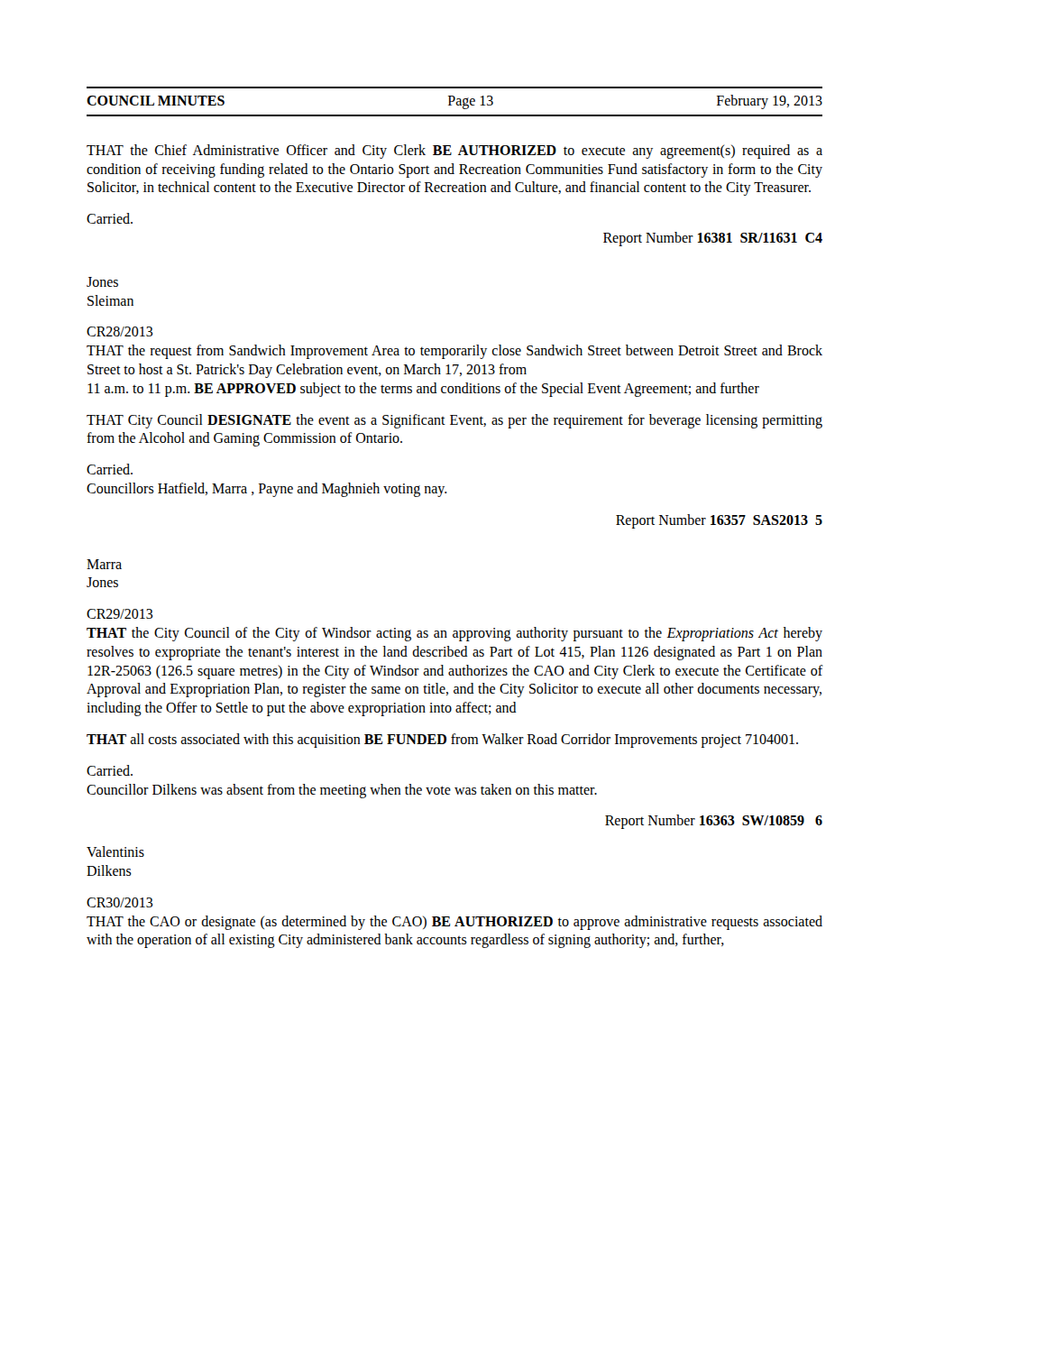COUNCIL MINUTES February 19, 2013
Page 13
THAT the Chief Administrative Officer and City Clerk BE AUTHORIZED to execute any agreement(s) required as a condition of receiving funding related to the Ontario Sport and Recreation Communities Fund satisfactory in form to the City Solicitor, in technical content to the Executive Director of Recreation and Culture, and financial content to the City Treasurer.
Carried.
Report Number 16381 SR/11631 C4
Jones
Sleiman
CR28/2013
THAT the request from Sandwich Improvement Area to temporarily close Sandwich Street between Detroit Street and Brock Street to host a St. Patrick's Day Celebration event, on March 17, 2013 from
11 a.m. to 11 p.m. BE APPROVED subject to the terms and conditions of the Special Event Agreement; and further
THAT City Council DESIGNATE the event as a Significant Event, as per the requirement for beverage licensing permitting from the Alcohol and Gaming Commission of Ontario.
Carried.
Councillors Hatfield, Marra , Payne and Maghnieh voting nay.
Report Number 16357 SAS2013 5
Marra
Jones
CR29/2013
THAT the City Council of the City of Windsor acting as an approving authority pursuant to the Expropriations Act hereby resolves to expropriate the tenant's interest in the land described as Part of Lot 415, Plan 1126 designated as Part 1 on Plan 12R-25063 (126.5 square metres) in the City of Windsor and authorizes the CAO and City Clerk to execute the Certificate of Approval and Expropriation Plan, to register the same on title, and the City Solicitor to execute all other documents necessary, including the Offer to Settle to put the above expropriation into affect; and
THAT all costs associated with this acquisition BE FUNDED from Walker Road Corridor Improvements project 7104001.
Carried.
Councillor Dilkens was absent from the meeting when the vote was taken on this matter.
Report Number 16363 SW/10859 6
Valentinis
Dilkens
CR30/2013
THAT the CAO or designate (as determined by the CAO) BE AUTHORIZED to approve administrative requests associated with the operation of all existing City administered bank accounts regardless of signing authority; and, further,